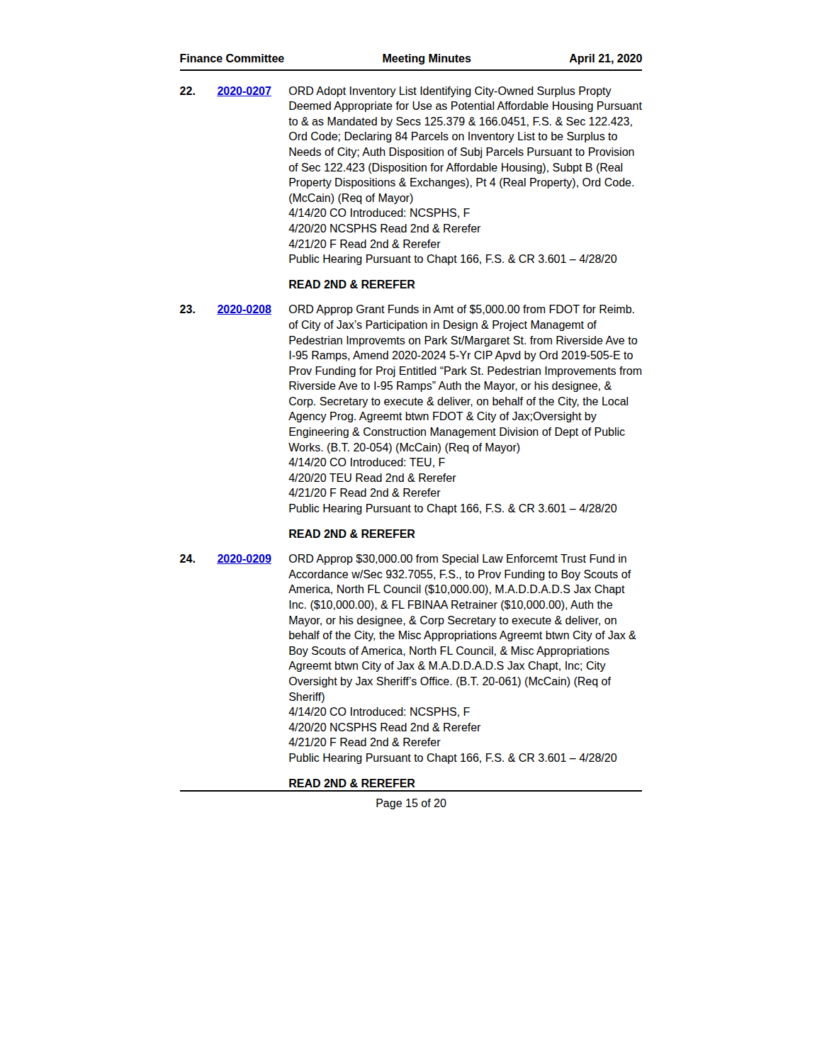Finance Committee
Meeting Minutes
April 21, 2020
22.
2020-0207
ORD Adopt Inventory List Identifying City-Owned Surplus Propty Deemed Appropriate for Use as Potential Affordable Housing Pursuant to & as Mandated by Secs 125.379 & 166.0451, F.S. & Sec 122.423, Ord Code; Declaring 84 Parcels on Inventory List to be Surplus to Needs of City; Auth Disposition of Subj Parcels Pursuant to Provision of Sec 122.423 (Disposition for Affordable Housing), Subpt B (Real Property Dispositions & Exchanges), Pt 4 (Real Property), Ord Code. (McCain) (Req of Mayor)
4/14/20 CO Introduced: NCSPHS, F
4/20/20 NCSPHS Read 2nd & Rerefer
4/21/20 F Read 2nd & Rerefer
Public Hearing Pursuant to Chapt 166, F.S. & CR 3.601 – 4/28/20
READ 2ND & REREFER
23.
2020-0208
ORD Approp Grant Funds in Amt of $5,000.00 from FDOT for Reimb. of City of Jax’s Participation in Design & Project Managemt of Pedestrian Improvemts on Park St/Margaret St. from Riverside Ave to I-95 Ramps, Amend 2020-2024 5-Yr CIP Apvd by Ord 2019-505-E to Prov Funding for Proj Entitled “Park St. Pedestrian Improvements from Riverside Ave to I-95 Ramps” Auth the Mayor, or his designee, & Corp. Secretary to execute & deliver, on behalf of the City, the Local Agency Prog. Agreemt btwn FDOT & City of Jax;Oversight by Engineering & Construction Management Division of Dept of Public Works. (B.T. 20-054) (McCain) (Req of Mayor)
4/14/20 CO Introduced: TEU, F
4/20/20 TEU Read 2nd & Rerefer
4/21/20 F Read 2nd & Rerefer
Public Hearing Pursuant to Chapt 166, F.S. & CR 3.601 – 4/28/20
READ 2ND & REREFER
24.
2020-0209
ORD Approp $30,000.00 from Special Law Enforcemt Trust Fund in Accordance w/Sec 932.7055, F.S., to Prov Funding to Boy Scouts of America, North FL Council ($10,000.00), M.A.D.D.A.D.S Jax Chapt Inc. ($10,000.00), & FL FBINAA Retrainer ($10,000.00), Auth the Mayor, or his designee, & Corp Secretary to execute & deliver, on behalf of the City, the Misc Appropriations Agreemt btwn City of Jax & Boy Scouts of America, North FL Council, & Misc Appropriations Agreemt btwn City of Jax & M.A.D.D.A.D.S Jax Chapt, Inc; City Oversight by Jax Sheriff’s Office. (B.T. 20-061) (McCain) (Req of Sheriff)
4/14/20 CO Introduced: NCSPHS, F
4/20/20 NCSPHS Read 2nd & Rerefer
4/21/20 F Read 2nd & Rerefer
Public Hearing Pursuant to Chapt 166, F.S. & CR 3.601 – 4/28/20
READ 2ND & REREFER
Page 15 of 20